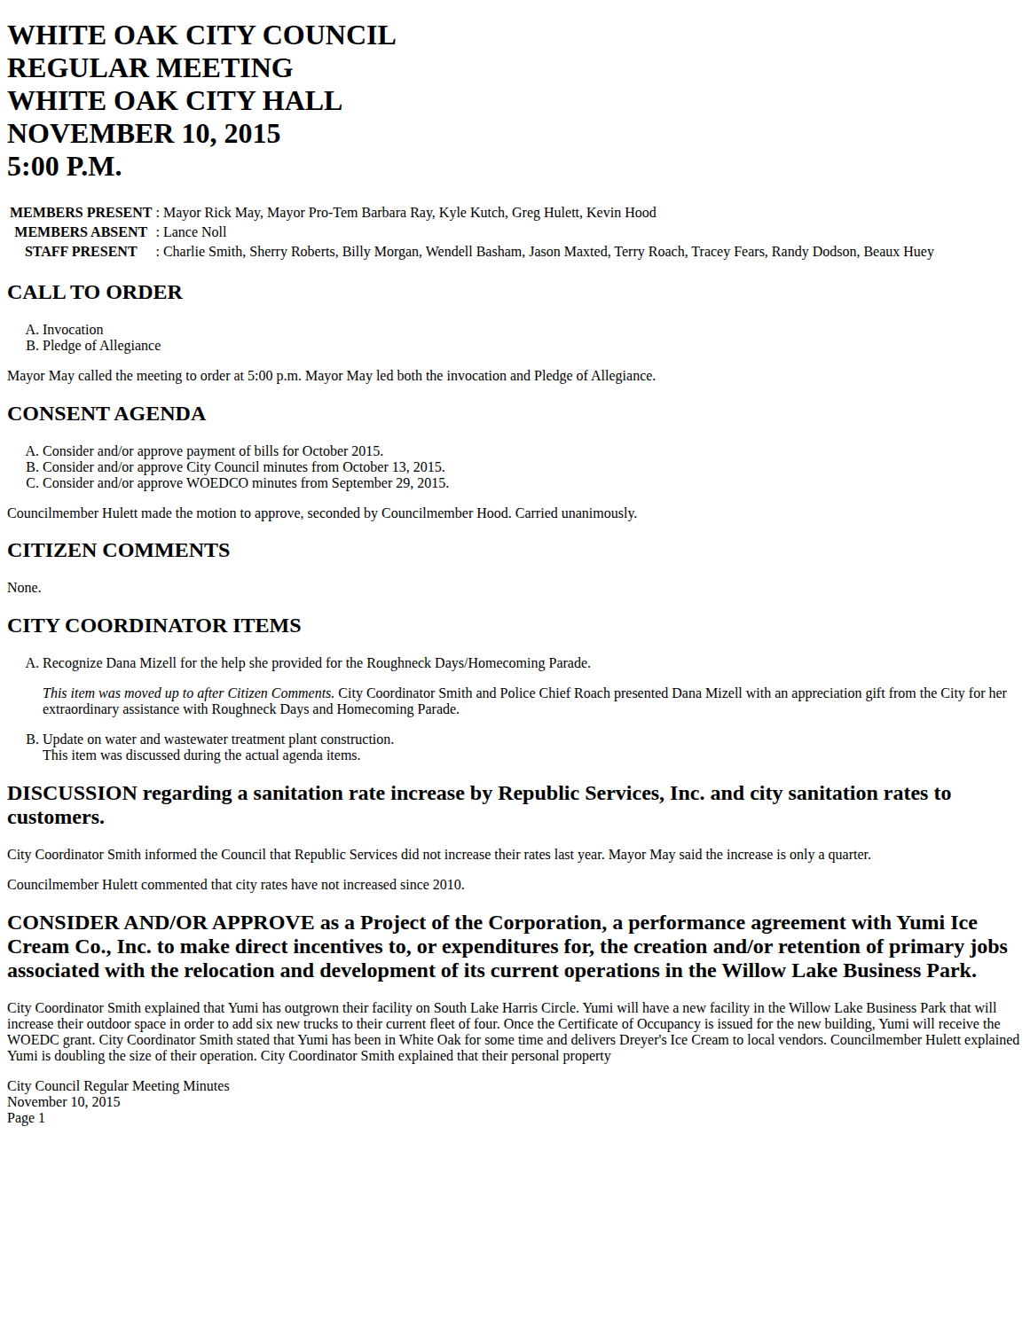WHITE OAK CITY COUNCIL
REGULAR MEETING
WHITE OAK CITY HALL
NOVEMBER 10, 2015
5:00 P.M.
| MEMBERS PRESENT | : Mayor Rick May, Mayor Pro-Tem Barbara Ray, Kyle Kutch, Greg Hulett, Kevin Hood |
| MEMBERS ABSENT | : Lance Noll |
| STAFF PRESENT | : Charlie Smith, Sherry Roberts, Billy Morgan, Wendell Basham, Jason Maxted, Terry Roach, Tracey Fears, Randy Dodson, Beaux Huey |
CALL TO ORDER
Invocation
Pledge of Allegiance
Mayor May called the meeting to order at 5:00 p.m. Mayor May led both the invocation and Pledge of Allegiance.
CONSENT AGENDA
Consider and/or approve payment of bills for October 2015.
Consider and/or approve City Council minutes from October 13, 2015.
Consider and/or approve WOEDCO minutes from September 29, 2015.
Councilmember Hulett made the motion to approve, seconded by Councilmember Hood. Carried unanimously.
CITIZEN COMMENTS
None.
CITY COORDINATOR ITEMS
Recognize Dana Mizell for the help she provided for the Roughneck Days/Homecoming Parade.
This item was moved up to after Citizen Comments. City Coordinator Smith and Police Chief Roach presented Dana Mizell with an appreciation gift from the City for her extraordinary assistance with Roughneck Days and Homecoming Parade.
Update on water and wastewater treatment plant construction.
This item was discussed during the actual agenda items.
DISCUSSION regarding a sanitation rate increase by Republic Services, Inc. and city sanitation rates to customers.
City Coordinator Smith informed the Council that Republic Services did not increase their rates last year. Mayor May said the increase is only a quarter.
Councilmember Hulett commented that city rates have not increased since 2010.
CONSIDER AND/OR APPROVE as a Project of the Corporation, a performance agreement with Yumi Ice Cream Co., Inc. to make direct incentives to, or expenditures for, the creation and/or retention of primary jobs associated with the relocation and development of its current operations in the Willow Lake Business Park.
City Coordinator Smith explained that Yumi has outgrown their facility on South Lake Harris Circle. Yumi will have a new facility in the Willow Lake Business Park that will increase their outdoor space in order to add six new trucks to their current fleet of four. Once the Certificate of Occupancy is issued for the new building, Yumi will receive the WOEDC grant. City Coordinator Smith stated that Yumi has been in White Oak for some time and delivers Dreyer's Ice Cream to local vendors. Councilmember Hulett explained Yumi is doubling the size of their operation. City Coordinator Smith explained that their personal property
City Council Regular Meeting Minutes
November 10, 2015
Page 1